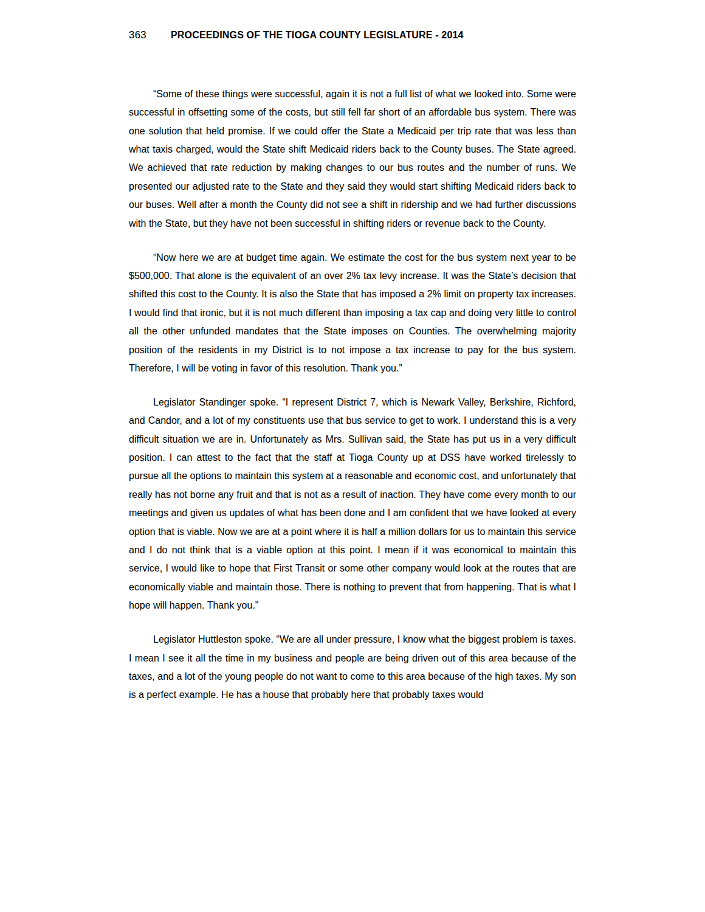363
PROCEEDINGS OF THE TIOGA COUNTY LEGISLATURE - 2014
“Some of these things were successful, again it is not a full list of what we looked into. Some were successful in offsetting some of the costs, but still fell far short of an affordable bus system. There was one solution that held promise. If we could offer the State a Medicaid per trip rate that was less than what taxis charged, would the State shift Medicaid riders back to the County buses. The State agreed. We achieved that rate reduction by making changes to our bus routes and the number of runs. We presented our adjusted rate to the State and they said they would start shifting Medicaid riders back to our buses. Well after a month the County did not see a shift in ridership and we had further discussions with the State, but they have not been successful in shifting riders or revenue back to the County.
“Now here we are at budget time again. We estimate the cost for the bus system next year to be $500,000. That alone is the equivalent of an over 2% tax levy increase. It was the State’s decision that shifted this cost to the County. It is also the State that has imposed a 2% limit on property tax increases. I would find that ironic, but it is not much different than imposing a tax cap and doing very little to control all the other unfunded mandates that the State imposes on Counties. The overwhelming majority position of the residents in my District is to not impose a tax increase to pay for the bus system. Therefore, I will be voting in favor of this resolution. Thank you.”
Legislator Standinger spoke. “I represent District 7, which is Newark Valley, Berkshire, Richford, and Candor, and a lot of my constituents use that bus service to get to work. I understand this is a very difficult situation we are in. Unfortunately as Mrs. Sullivan said, the State has put us in a very difficult position. I can attest to the fact that the staff at Tioga County up at DSS have worked tirelessly to pursue all the options to maintain this system at a reasonable and economic cost, and unfortunately that really has not borne any fruit and that is not as a result of inaction. They have come every month to our meetings and given us updates of what has been done and I am confident that we have looked at every option that is viable. Now we are at a point where it is half a million dollars for us to maintain this service and I do not think that is a viable option at this point. I mean if it was economical to maintain this service, I would like to hope that First Transit or some other company would look at the routes that are economically viable and maintain those. There is nothing to prevent that from happening. That is what I hope will happen. Thank you.”
Legislator Huttleston spoke. “We are all under pressure, I know what the biggest problem is taxes. I mean I see it all the time in my business and people are being driven out of this area because of the taxes, and a lot of the young people do not want to come to this area because of the high taxes. My son is a perfect example. He has a house that probably here that probably taxes would